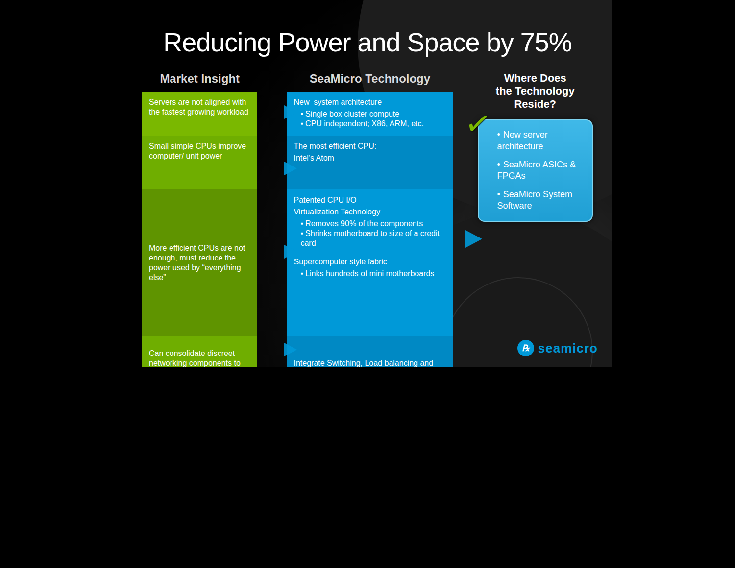Reducing Power and Space by 75%
Market Insight
Servers are not aligned with the fastest growing workload
Small simple CPUs improve computer/ unit power
More efficient CPUs are not enough, must reduce the power used by “everything else”
Can consolidate discreet networking components to further reduce power and cost
SeaMicro Technology
New system architecture
Single box cluster compute
CPU independent; X86, ARM, etc.
The most efficient CPU:
Intel’s Atom
Patented CPU I/O
Virtualization Technology
Removes 90% of the components
Shrinks motherboard to size of a credit card
Supercomputer style fabric
Links hundreds of mini motherboards
Integrate Switching, Load balancing and Terminal server into the system
Where Does
the Technology
Reside?
✓
New server architecture
SeaMicro ASICs & FPGAs
SeaMicro System Software
℞
seamicro